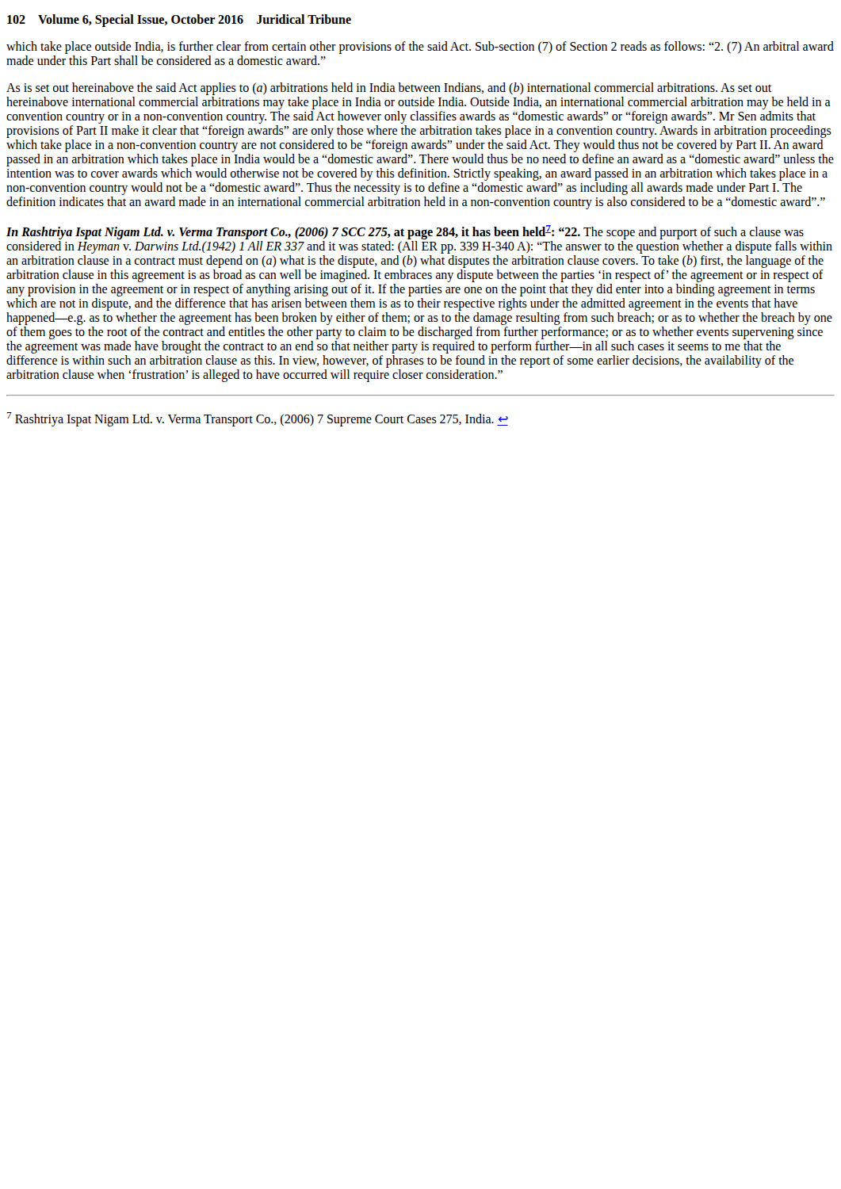102 Volume 6, Special Issue, October 2016 Juridical Tribune
which take place outside India, is further clear from certain other provisions of the said Act. Sub-section (7) of Section 2 reads as follows: “2. (7) An arbitral award made under this Part shall be considered as a domestic award.”
As is set out hereinabove the said Act applies to (a) arbitrations held in India between Indians, and (b) international commercial arbitrations. As set out hereinabove international commercial arbitrations may take place in India or outside India. Outside India, an international commercial arbitration may be held in a convention country or in a non-convention country. The said Act however only classifies awards as “domestic awards” or “foreign awards”. Mr Sen admits that provisions of Part II make it clear that “foreign awards” are only those where the arbitration takes place in a convention country. Awards in arbitration proceedings which take place in a non-convention country are not considered to be “foreign awards” under the said Act. They would thus not be covered by Part II. An award passed in an arbitration which takes place in India would be a “domestic award”. There would thus be no need to define an award as a “domestic award” unless the intention was to cover awards which would otherwise not be covered by this definition. Strictly speaking, an award passed in an arbitration which takes place in a non-convention country would not be a “domestic award”. Thus the necessity is to define a “domestic award” as including all awards made under Part I. The definition indicates that an award made in an international commercial arbitration held in a non-convention country is also considered to be a “domestic award”.”
In Rashtriya Ispat Nigam Ltd. v. Verma Transport Co., (2006) 7 SCC 275, at page 284, it has been held7: “22. The scope and purport of such a clause was considered in Heyman v. Darwins Ltd.(1942) 1 All ER 337 and it was stated: (All ER pp. 339 H-340 A): “The answer to the question whether a dispute falls within an arbitration clause in a contract must depend on (a) what is the dispute, and (b) what disputes the arbitration clause covers. To take (b) first, the language of the arbitration clause in this agreement is as broad as can well be imagined. It embraces any dispute between the parties ‘in respect of’ the agreement or in respect of any provision in the agreement or in respect of anything arising out of it. If the parties are one on the point that they did enter into a binding agreement in terms which are not in dispute, and the difference that has arisen between them is as to their respective rights under the admitted agreement in the events that have happened—e.g. as to whether the agreement has been broken by either of them; or as to the damage resulting from such breach; or as to whether the breach by one of them goes to the root of the contract and entitles the other party to claim to be discharged from further performance; or as to whether events supervening since the agreement was made have brought the contract to an end so that neither party is required to perform further—in all such cases it seems to me that the difference is within such an arbitration clause as this. In view, however, of phrases to be found in the report of some earlier decisions, the availability of the arbitration clause when ‘frustration’ is alleged to have occurred will require closer consideration.”
7 Rashtriya Ispat Nigam Ltd. v. Verma Transport Co., (2006) 7 Supreme Court Cases 275, India. ↩